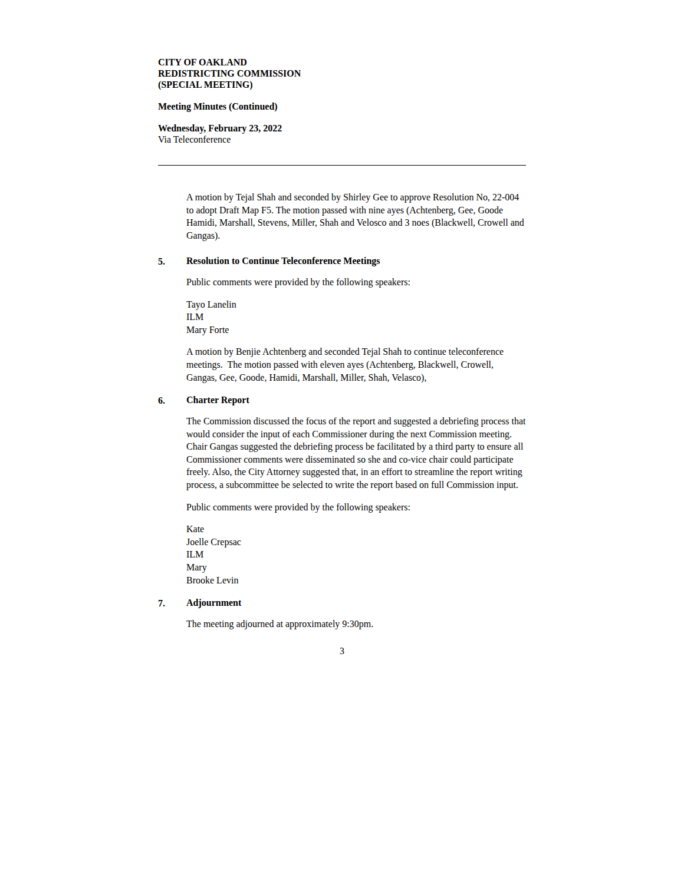CITY OF OAKLAND
REDISTRICTING COMMISSION
(SPECIAL MEETING)
Meeting Minutes (Continued)
Wednesday, February 23, 2022
Via Teleconference
A motion by Tejal Shah and seconded by Shirley Gee to approve Resolution No, 22-004 to adopt Draft Map F5. The motion passed with nine ayes (Achtenberg, Gee, Goode Hamidi, Marshall, Stevens, Miller, Shah and Velosco and 3 noes (Blackwell, Crowell and Gangas).
Resolution to Continue Teleconference Meetings
Public comments were provided by the following speakers:
Tayo Lanelin
ILM
Mary Forte
A motion by Benjie Achtenberg and seconded Tejal Shah to continue teleconference meetings. The motion passed with eleven ayes (Achtenberg, Blackwell, Crowell, Gangas, Gee, Goode, Hamidi, Marshall, Miller, Shah, Velasco),
Charter Report
The Commission discussed the focus of the report and suggested a debriefing process that would consider the input of each Commissioner during the next Commission meeting. Chair Gangas suggested the debriefing process be facilitated by a third party to ensure all Commissioner comments were disseminated so she and co-vice chair could participate freely. Also, the City Attorney suggested that, in an effort to streamline the report writing process, a subcommittee be selected to write the report based on full Commission input.
Public comments were provided by the following speakers:
Kate
Joelle Crepsac
ILM
Mary
Brooke Levin
Adjournment
The meeting adjourned at approximately 9:30pm.
3